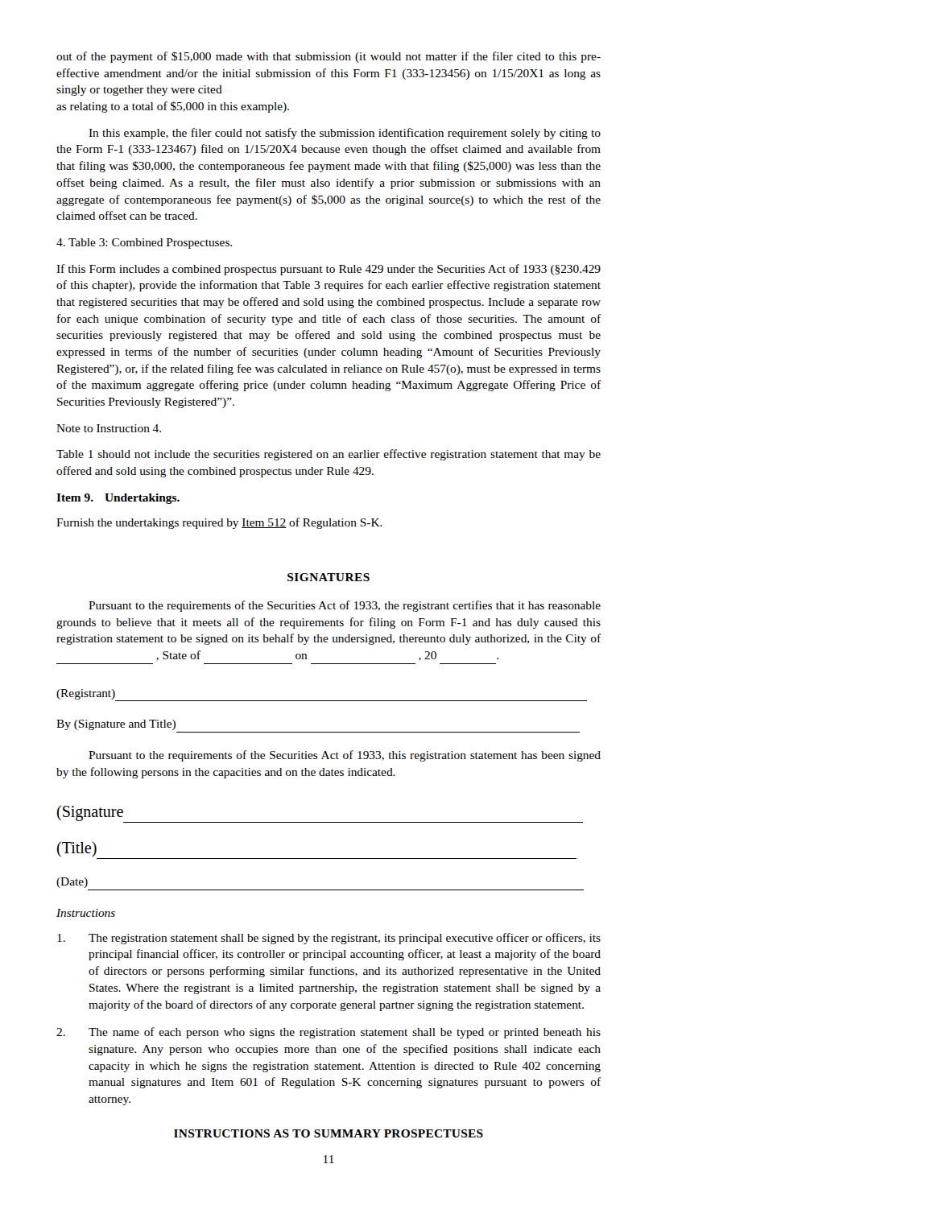out of the payment of $15,000 made with that submission (it would not matter if the filer cited to this pre-effective amendment and/or the initial submission of this Form F1 (333-123456) on 1/15/20X1 as long as singly or together they were cited
as relating to a total of $5,000 in this example).
In this example, the filer could not satisfy the submission identification requirement solely by citing to the Form F-1 (333-123467) filed on 1/15/20X4 because even though the offset claimed and available from that filing was $30,000, the contemporaneous fee payment made with that filing ($25,000) was less than the offset being claimed. As a result, the filer must also identify a prior submission or submissions with an aggregate of contemporaneous fee payment(s) of $5,000 as the original source(s) to which the rest of the claimed offset can be traced.
4. Table 3: Combined Prospectuses.
If this Form includes a combined prospectus pursuant to Rule 429 under the Securities Act of 1933 (§230.429 of this chapter), provide the information that Table 3 requires for each earlier effective registration statement that registered securities that may be offered and sold using the combined prospectus. Include a separate row for each unique combination of security type and title of each class of those securities. The amount of securities previously registered that may be offered and sold using the combined prospectus must be expressed in terms of the number of securities (under column heading “Amount of Securities Previously Registered”), or, if the related filing fee was calculated in reliance on Rule 457(o), must be expressed in terms of the maximum aggregate offering price (under column heading “Maximum Aggregate Offering Price of Securities Previously Registered”)”.
Note to Instruction 4.
Table 1 should not include the securities registered on an earlier effective registration statement that may be offered and sold using the combined prospectus under Rule 429.
Item 9. Undertakings.
Furnish the undertakings required by Item 512 of Regulation S-K.
SIGNATURES
Pursuant to the requirements of the Securities Act of 1933, the registrant certifies that it has reasonable grounds to believe that it meets all of the requirements for filing on Form F-1 and has duly caused this registration statement to be signed on its behalf by the undersigned, thereunto duly authorized, in the City of , State of on , 20 .
(Registrant)
By (Signature and Title)
Pursuant to the requirements of the Securities Act of 1933, this registration statement has been signed by the following persons in the capacities and on the dates indicated.
(Signature
(Title)
(Date)
Instructions
The registration statement shall be signed by the registrant, its principal executive officer or officers, its principal financial officer, its controller or principal accounting officer, at least a majority of the board of directors or persons performing similar functions, and its authorized representative in the United States. Where the registrant is a limited partnership, the registration statement shall be signed by a majority of the board of directors of any corporate general partner signing the registration statement.
The name of each person who signs the registration statement shall be typed or printed beneath his signature. Any person who occupies more than one of the specified positions shall indicate each capacity in which he signs the registration statement. Attention is directed to Rule 402 concerning manual signatures and Item 601 of Regulation S-K concerning signatures pursuant to powers of attorney.
INSTRUCTIONS AS TO SUMMARY PROSPECTUSES
11